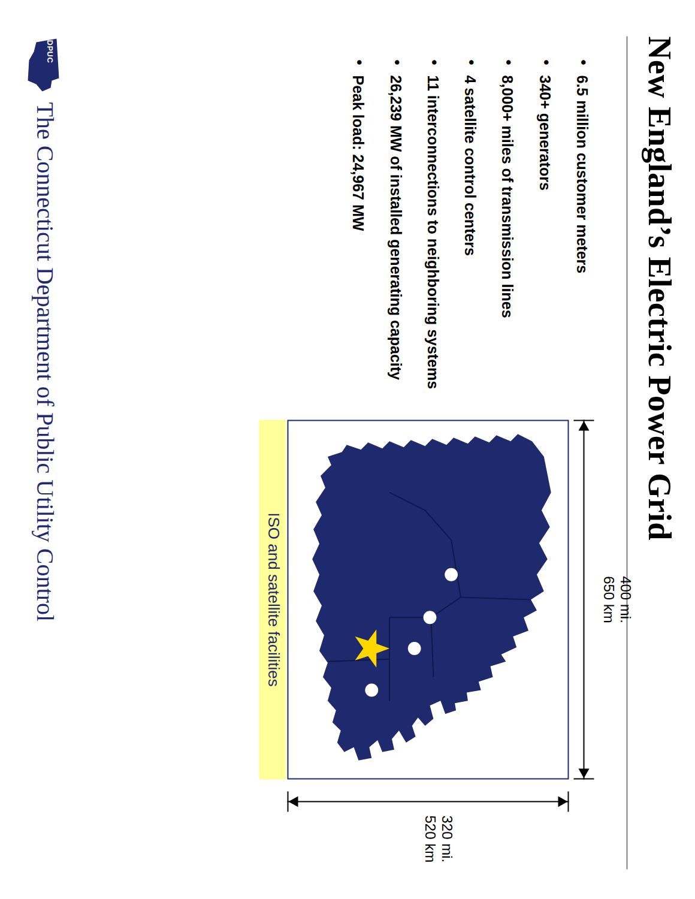New England’s Electric Power Grid
6.5 million customer meters
340+ generators
8,000+ miles of transmission lines
4 satellite control centers
11 interconnections to neighboring systems
26,239 MW of installed generating capacity
Peak load: 24,967 MW
400 mi.
650 km
ISO and satellite facilities
320 mi.
520 km
DPUC
The Connecticut Department of Public Utility Control